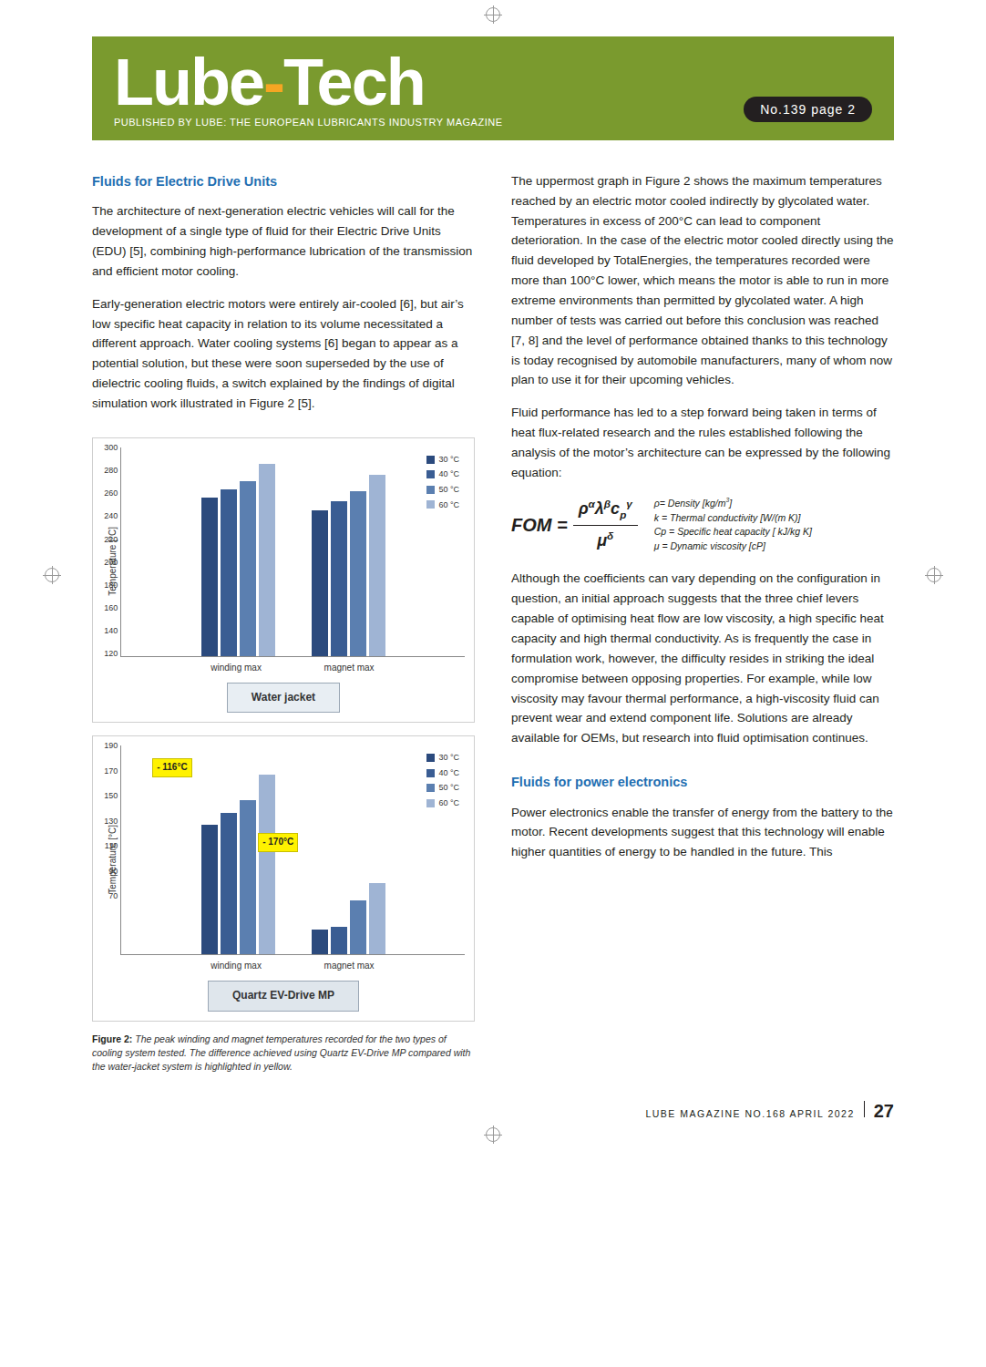Lube-Tech
Published by Lube: The European Lubricants Industry Magazine
No.139 page 2
Fluids for Electric Drive Units
The architecture of next-generation electric vehicles will call for the development of a single type of fluid for their Electric Drive Units (EDU) [5], combining high-performance lubrication of the transmission and efficient motor cooling.
Early-generation electric motors were entirely air-cooled [6], but air’s low specific heat capacity in relation to its volume necessitated a different approach. Water cooling systems [6] began to appear as a potential solution, but these were soon superseded by the use of dielectric cooling fluids, a switch explained by the findings of digital simulation work illustrated in Figure 2 [5].
Temperature [°C]
300 280 260 240 220 200 180 160 140 120
30 °C
40 °C
50 °C
60 °C
winding max magnet max
Water jacket
Temperature [°C]
190 170 150 130 110 90 70
30 °C
40 °C
50 °C
60 °C
- 116°C
- 170°C
winding max magnet max
Quartz EV-Drive MP
Figure 2: The peak winding and magnet temperatures recorded for the two types of cooling system tested. The difference achieved using Quartz EV-Drive MP compared with the water-jacket system is highlighted in yellow.
The uppermost graph in Figure 2 shows the maximum temperatures reached by an electric motor cooled indirectly by glycolated water. Temperatures in excess of 200°C can lead to component deterioration. In the case of the electric motor cooled directly using the fluid developed by TotalEnergies, the temperatures recorded were more than 100°C lower, which means the motor is able to run in more extreme environments than permitted by glycolated water. A high number of tests was carried out before this conclusion was reached [7, 8] and the level of performance obtained thanks to this technology is today recognised by automobile manufacturers, many of whom now plan to use it for their upcoming vehicles.
Fluid performance has led to a step forward being taken in terms of heat flux-related research and the rules established following the analysis of the motor’s architecture can be expressed by the following equation:
FOM = ραλβcpγ μδ
ρ= Density [kg/m3]
k = Thermal conductivity [W/(m K)]
Cp = Specific heat capacity [ kJ/kg K]
μ = Dynamic viscosity [cP]
Although the coefficients can vary depending on the configuration in question, an initial approach suggests that the three chief levers capable of optimising heat flow are low viscosity, a high specific heat capacity and high thermal conductivity. As is frequently the case in formulation work, however, the difficulty resides in striking the ideal compromise between opposing properties. For example, while low viscosity may favour thermal performance, a high-viscosity fluid can prevent wear and extend component life. Solutions are already available for OEMs, but research into fluid optimisation continues.
Fluids for power electronics
Power electronics enable the transfer of energy from the battery to the motor. Recent developments suggest that this technology will enable higher quantities of energy to be handled in the future. This
LUBE MAGAZINE NO.168 APRIL 2022 27